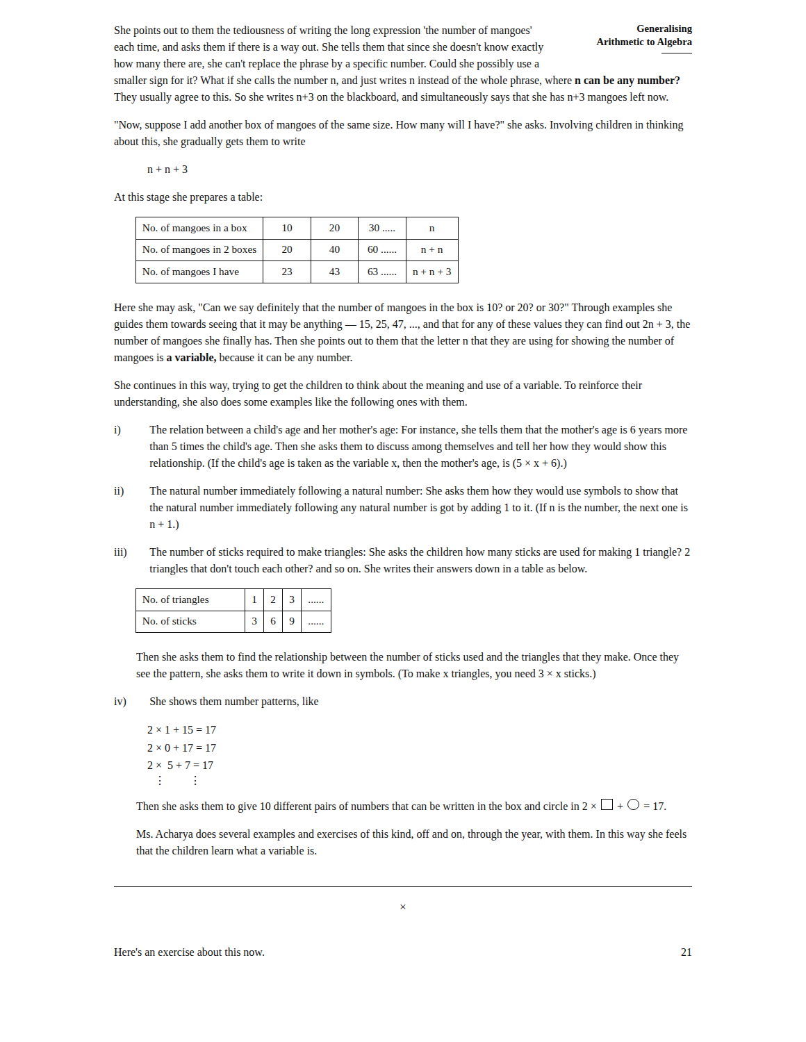Generalising
Arithmetic to Algebra
She points out to them the tediousness of writing the long expression 'the number of mangoes' each time, and asks them if there is a way out. She tells them that since she doesn't know exactly how many there are, she can't replace the phrase by a specific number. Could she possibly use a smaller sign for it? What if she calls the number n, and just writes n instead of the whole phrase, where n can be any number? They usually agree to this. So she writes n+3 on the blackboard, and simultaneously says that she has n+3 mangoes left now.
"Now, suppose I add another box of mangoes of the same size. How many will I have?" she asks. Involving children in thinking about this, she gradually gets them to write
n + n + 3
At this stage she prepares a table:
| No. of mangoes in a box | 10 | 20 | 30 ..... | n |
| No. of mangoes in 2 boxes | 20 | 40 | 60 ...... | n + n |
| No. of mangoes I have | 23 | 43 | 63 ...... | n + n + 3 |
Here she may ask, "Can we say definitely that the number of mangoes in the box is 10? or 20? or 30?" Through examples she guides them towards seeing that it may be anything — 15, 25, 47, ..., and that for any of these values they can find out 2n + 3, the number of mangoes she finally has. Then she points out to them that the letter n that they are using for showing the number of mangoes is a variable, because it can be any number.
She continues in this way, trying to get the children to think about the meaning and use of a variable. To reinforce their understanding, she also does some examples like the following ones with them.
i) The relation between a child's age and her mother's age: For instance, she tells them that the mother's age is 6 years more than 5 times the child's age. Then she asks them to discuss among themselves and tell her how they would show this relationship. (If the child's age is taken as the variable x, then the mother's age, is (5 × x + 6).)
ii) The natural number immediately following a natural number: She asks them how they would use symbols to show that the natural number immediately following any natural number is got by adding 1 to it. (If n is the number, the next one is n + 1.)
iii) The number of sticks required to make triangles: She asks the children how many sticks are used for making 1 triangle? 2 triangles that don't touch each other? and so on. She writes their answers down in a table as below.
| No. of triangles | 1 | 2 | 3 | ...... |
| No. of sticks | 3 | 6 | 9 | ...... |
Then she asks them to find the relationship between the number of sticks used and the triangles that they make. Once they see the pattern, she asks them to write it down in symbols. (To make x triangles, you need 3 × x sticks.)
iv) She shows them number patterns, like
2 × 1 + 15 = 17
2 × 0 + 17 = 17
2 × 5 + 7 = 17 ⋮⋮
Then she asks them to give 10 different pairs of numbers that can be written in the box and circle in 2 × + = 17.
Ms. Acharya does several examples and exercises of this kind, off and on, through the year, with them. In this way she feels that the children learn what a variable is.
×
Here's an exercise about this now.
21